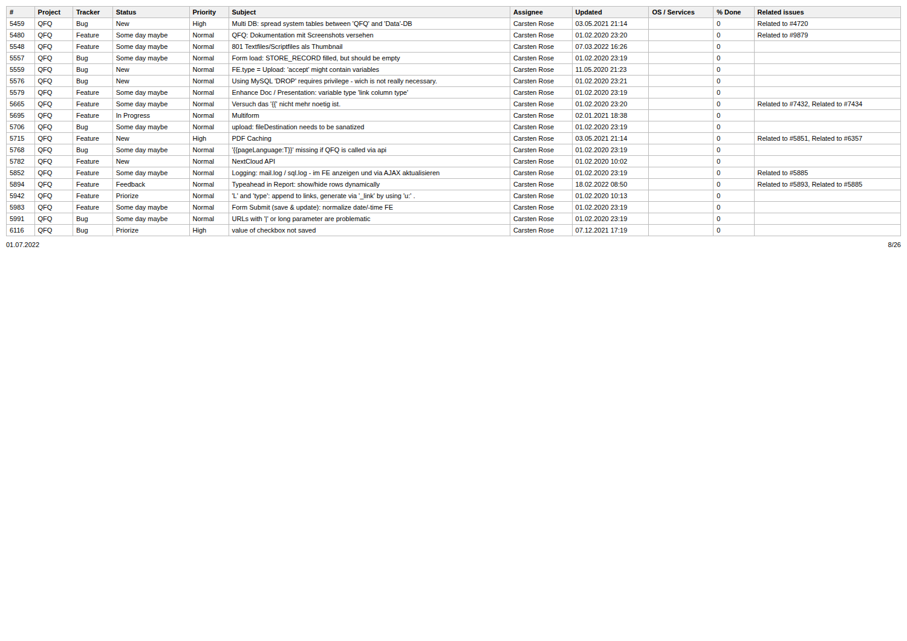| # | Project | Tracker | Status | Priority | Subject | Assignee | Updated | OS / Services | % Done | Related issues |
| --- | --- | --- | --- | --- | --- | --- | --- | --- | --- | --- |
| 5459 | QFQ | Bug | New | High | Multi DB: spread system tables between 'QFQ' and 'Data'-DB | Carsten Rose | 03.05.2021 21:14 | | 0 | Related to #4720 |
| 5480 | QFQ | Feature | Some day maybe | Normal | QFQ: Dokumentation mit Screenshots versehen | Carsten Rose | 01.02.2020 23:20 | | 0 | Related to #9879 |
| 5548 | QFQ | Feature | Some day maybe | Normal | 801 Textfiles/Scriptfiles als Thumbnail | Carsten Rose | 07.03.2022 16:26 | | 0 | |
| 5557 | QFQ | Bug | Some day maybe | Normal | Form load: STORE_RECORD filled, but should be empty | Carsten Rose | 01.02.2020 23:19 | | 0 | |
| 5559 | QFQ | Bug | New | Normal | FE.type = Upload: 'accept' might contain variables | Carsten Rose | 11.05.2020 21:23 | | 0 | |
| 5576 | QFQ | Bug | New | Normal | Using MySQL 'DROP' requires privilege - wich is not really necessary. | Carsten Rose | 01.02.2020 23:21 | | 0 | |
| 5579 | QFQ | Feature | Some day maybe | Normal | Enhance Doc / Presentation: variable type 'link column type' | Carsten Rose | 01.02.2020 23:19 | | 0 | |
| 5665 | QFQ | Feature | Some day maybe | Normal | Versuch das '{{' nicht mehr noetig ist. | Carsten Rose | 01.02.2020 23:20 | | 0 | Related to #7432, Related to #7434 |
| 5695 | QFQ | Feature | In Progress | Normal | Multiform | Carsten Rose | 02.01.2021 18:38 | | 0 | |
| 5706 | QFQ | Bug | Some day maybe | Normal | upload: fileDestination needs to be sanatized | Carsten Rose | 01.02.2020 23:19 | | 0 | |
| 5715 | QFQ | Feature | New | High | PDF Caching | Carsten Rose | 03.05.2021 21:14 | | 0 | Related to #5851, Related to #6357 |
| 5768 | QFQ | Bug | Some day maybe | Normal | '{{pageLanguage:T}}' missing if QFQ is called via api | Carsten Rose | 01.02.2020 23:19 | | 0 | |
| 5782 | QFQ | Feature | New | Normal | NextCloud API | Carsten Rose | 01.02.2020 10:02 | | 0 | |
| 5852 | QFQ | Feature | Some day maybe | Normal | Logging: mail.log / sql.log - im FE anzeigen und via AJAX aktualisieren | Carsten Rose | 01.02.2020 23:19 | | 0 | Related to #5885 |
| 5894 | QFQ | Feature | Feedback | Normal | Typeahead in Report: show/hide rows dynamically | Carsten Rose | 18.02.2022 08:50 | | 0 | Related to #5893, Related to #5885 |
| 5942 | QFQ | Feature | Priorize | Normal | 'L' and 'type': append to links, generate via '_link' by using 'u:' . | Carsten Rose | 01.02.2020 10:13 | | 0 | |
| 5983 | QFQ | Feature | Some day maybe | Normal | Form Submit (save & update): normalize date/-time FE | Carsten Rose | 01.02.2020 23:19 | | 0 | |
| 5991 | QFQ | Bug | Some day maybe | Normal | URLs with '/' or long parameter are problematic | Carsten Rose | 01.02.2020 23:19 | | 0 | |
| 6116 | QFQ | Bug | Priorize | High | value of checkbox not saved | Carsten Rose | 07.12.2021 17:19 | | 0 | |
01.07.2022 8/26